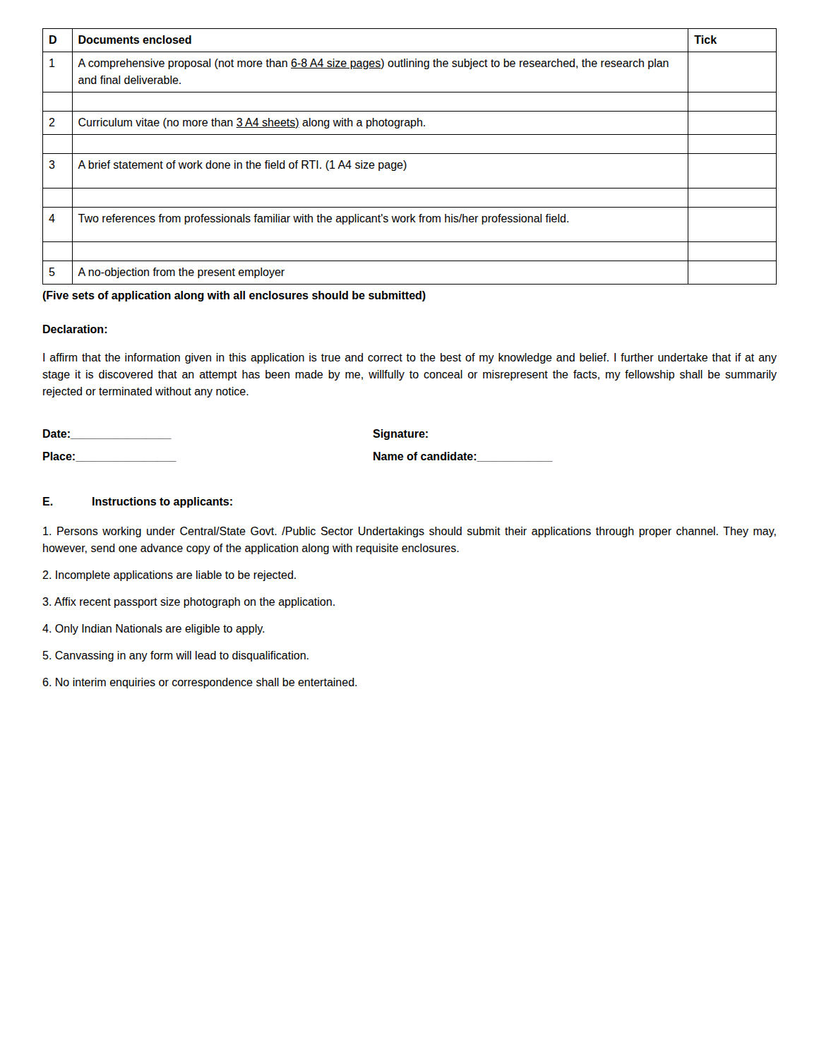| D | Documents enclosed | Tick |
| --- | --- | --- |
| 1 | A comprehensive proposal (not more than 6-8 A4 size pages ) outlining the subject to be researched, the research plan and final deliverable. | |
| 2 | Curriculum vitae (no more than 3 A4 sheets) along with a photograph. | |
| 3 | A brief statement of work done in the field of RTI. (1 A4 size page) | |
| 4 | Two references from professionals familiar with the applicant's work from his/her professional field. | |
| 5 | A no-objection from the present employer | |
(Five sets of application along with all enclosures should be submitted)
Declaration:
I affirm that the information given in this application is true and correct to the best of my knowledge and belief. I further undertake that if at any stage it is discovered that an attempt has been made by me, willfully to conceal or misrepresent the facts, my fellowship shall be summarily rejected or terminated without any notice.
| Date:________________ | Signature: |
| Place:________________ | Name of candidate:____________ |
E. Instructions to applicants:
1. Persons working under Central/State Govt. /Public Sector Undertakings should submit their applications through proper channel. They may, however, send one advance copy of the application along with requisite enclosures.
2. Incomplete applications are liable to be rejected.
3. Affix recent passport size photograph on the application.
4. Only Indian Nationals are eligible to apply.
5. Canvassing in any form will lead to disqualification.
6. No interim enquiries or correspondence shall be entertained.